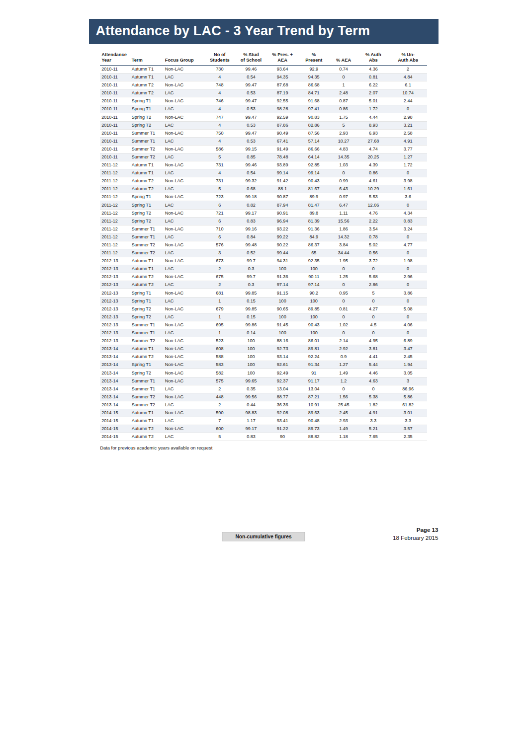Attendance by LAC - 3 Year Trend by Term
| Attendance Year | Term | Focus Group | No of Students | % Stud of School | % Pres. + AEA | % Present | % AEA | % Auth Abs | % Un- Auth Abs |
| --- | --- | --- | --- | --- | --- | --- | --- | --- | --- |
| 2010-11 | Autumn T1 | Non-LAC | 730 | 99.46 | 93.64 | 92.9 | 0.74 | 4.36 | 2 |
| 2010-11 | Autumn T1 | LAC | 4 | 0.54 | 94.35 | 94.35 | 0 | 0.81 | 4.84 |
| 2010-11 | Autumn T2 | Non-LAC | 748 | 99.47 | 87.68 | 86.68 | 1 | 6.22 | 6.1 |
| 2010-11 | Autumn T2 | LAC | 4 | 0.53 | 87.19 | 84.71 | 2.48 | 2.07 | 10.74 |
| 2010-11 | Spring T1 | Non-LAC | 746 | 99.47 | 92.55 | 91.68 | 0.87 | 5.01 | 2.44 |
| 2010-11 | Spring T1 | LAC | 4 | 0.53 | 98.28 | 97.41 | 0.86 | 1.72 | 0 |
| 2010-11 | Spring T2 | Non-LAC | 747 | 99.47 | 92.59 | 90.83 | 1.75 | 4.44 | 2.98 |
| 2010-11 | Spring T2 | LAC | 4 | 0.53 | 87.86 | 82.86 | 5 | 8.93 | 3.21 |
| 2010-11 | Summer T1 | Non-LAC | 750 | 99.47 | 90.49 | 87.56 | 2.93 | 6.93 | 2.58 |
| 2010-11 | Summer T1 | LAC | 4 | 0.53 | 67.41 | 57.14 | 10.27 | 27.68 | 4.91 |
| 2010-11 | Summer T2 | Non-LAC | 586 | 99.15 | 91.49 | 86.66 | 4.83 | 4.74 | 3.77 |
| 2010-11 | Summer T2 | LAC | 5 | 0.85 | 78.48 | 64.14 | 14.35 | 20.25 | 1.27 |
| 2011-12 | Autumn T1 | Non-LAC | 731 | 99.46 | 93.89 | 92.85 | 1.03 | 4.39 | 1.72 |
| 2011-12 | Autumn T1 | LAC | 4 | 0.54 | 99.14 | 99.14 | 0 | 0.86 | 0 |
| 2011-12 | Autumn T2 | Non-LAC | 731 | 99.32 | 91.42 | 90.43 | 0.99 | 4.61 | 3.98 |
| 2011-12 | Autumn T2 | LAC | 5 | 0.68 | 88.1 | 81.67 | 6.43 | 10.29 | 1.61 |
| 2011-12 | Spring T1 | Non-LAC | 723 | 99.18 | 90.87 | 89.9 | 0.97 | 5.53 | 3.6 |
| 2011-12 | Spring T1 | LAC | 6 | 0.82 | 87.94 | 81.47 | 6.47 | 12.06 | 0 |
| 2011-12 | Spring T2 | Non-LAC | 721 | 99.17 | 90.91 | 89.8 | 1.11 | 4.76 | 4.34 |
| 2011-12 | Spring T2 | LAC | 6 | 0.83 | 96.94 | 81.39 | 15.56 | 2.22 | 0.83 |
| 2011-12 | Summer T1 | Non-LAC | 710 | 99.16 | 93.22 | 91.36 | 1.86 | 3.54 | 3.24 |
| 2011-12 | Summer T1 | LAC | 6 | 0.84 | 99.22 | 84.9 | 14.32 | 0.78 | 0 |
| 2011-12 | Summer T2 | Non-LAC | 576 | 99.48 | 90.22 | 86.37 | 3.84 | 5.02 | 4.77 |
| 2011-12 | Summer T2 | LAC | 3 | 0.52 | 99.44 | 65 | 34.44 | 0.56 | 0 |
| 2012-13 | Autumn T1 | Non-LAC | 673 | 99.7 | 94.31 | 92.35 | 1.95 | 3.72 | 1.98 |
| 2012-13 | Autumn T1 | LAC | 2 | 0.3 | 100 | 100 | 0 | 0 | 0 |
| 2012-13 | Autumn T2 | Non-LAC | 675 | 99.7 | 91.36 | 90.11 | 1.25 | 5.68 | 2.96 |
| 2012-13 | Autumn T2 | LAC | 2 | 0.3 | 97.14 | 97.14 | 0 | 2.86 | 0 |
| 2012-13 | Spring T1 | Non-LAC | 681 | 99.85 | 91.15 | 90.2 | 0.95 | 5 | 3.86 |
| 2012-13 | Spring T1 | LAC | 1 | 0.15 | 100 | 100 | 0 | 0 | 0 |
| 2012-13 | Spring T2 | Non-LAC | 679 | 99.85 | 90.65 | 89.85 | 0.81 | 4.27 | 5.08 |
| 2012-13 | Spring T2 | LAC | 1 | 0.15 | 100 | 100 | 0 | 0 | 0 |
| 2012-13 | Summer T1 | Non-LAC | 695 | 99.86 | 91.45 | 90.43 | 1.02 | 4.5 | 4.06 |
| 2012-13 | Summer T1 | LAC | 1 | 0.14 | 100 | 100 | 0 | 0 | 0 |
| 2012-13 | Summer T2 | Non-LAC | 523 | 100 | 88.16 | 86.01 | 2.14 | 4.95 | 6.89 |
| 2013-14 | Autumn T1 | Non-LAC | 608 | 100 | 92.73 | 89.81 | 2.92 | 3.81 | 3.47 |
| 2013-14 | Autumn T2 | Non-LAC | 588 | 100 | 93.14 | 92.24 | 0.9 | 4.41 | 2.45 |
| 2013-14 | Spring T1 | Non-LAC | 583 | 100 | 92.61 | 91.34 | 1.27 | 5.44 | 1.94 |
| 2013-14 | Spring T2 | Non-LAC | 582 | 100 | 92.49 | 91 | 1.49 | 4.46 | 3.05 |
| 2013-14 | Summer T1 | Non-LAC | 575 | 99.65 | 92.37 | 91.17 | 1.2 | 4.63 | 3 |
| 2013-14 | Summer T1 | LAC | 2 | 0.35 | 13.04 | 13.04 | 0 | 0 | 86.96 |
| 2013-14 | Summer T2 | Non-LAC | 448 | 99.56 | 88.77 | 87.21 | 1.56 | 5.38 | 5.86 |
| 2013-14 | Summer T2 | LAC | 2 | 0.44 | 36.36 | 10.91 | 25.45 | 1.82 | 61.82 |
| 2014-15 | Autumn T1 | Non-LAC | 590 | 98.83 | 92.08 | 89.63 | 2.45 | 4.91 | 3.01 |
| 2014-15 | Autumn T1 | LAC | 7 | 1.17 | 93.41 | 90.48 | 2.93 | 3.3 | 3.3 |
| 2014-15 | Autumn T2 | Non-LAC | 600 | 99.17 | 91.22 | 89.73 | 1.49 | 5.21 | 3.57 |
| 2014-15 | Autumn T2 | LAC | 5 | 0.83 | 90 | 88.82 | 1.18 | 7.65 | 2.35 |
Data for previous academic years available on request
Non-cumulative figures
Page 13
18 February 2015